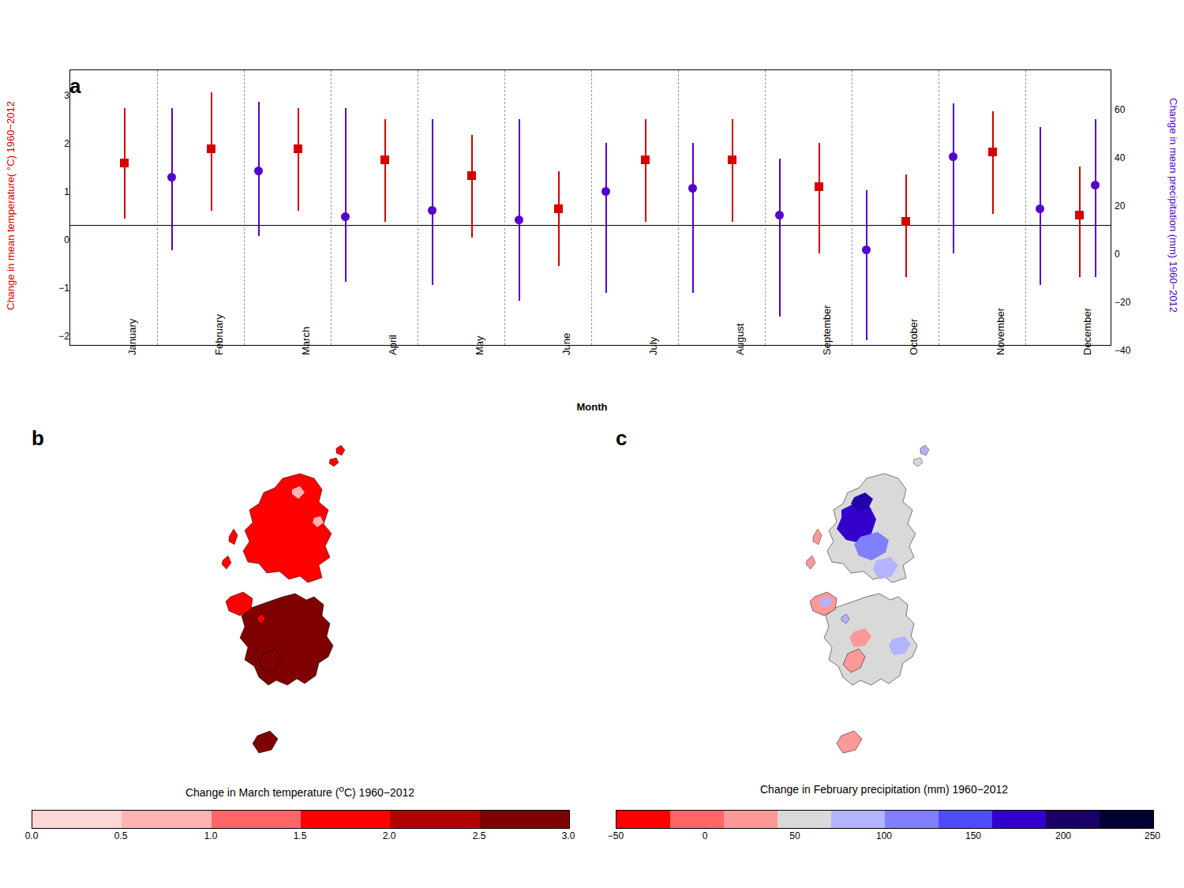a
Change in mean temperature( °C) 1960−2012
Change in mean precipitation (mm) 1960−2012
3
2
1
0
−1
−2
60
40
20
0
−20
−40
January
February
March
April
May
June
July
August
September
October
November
December
Month
b
Change in March temperature (oC) 1960−2012
0.0 0.5 1.0 1.5 2.0 2.5 3.0
c
Change in February precipitation (mm) 1960−2012
−50 0 50 100 150 200 250